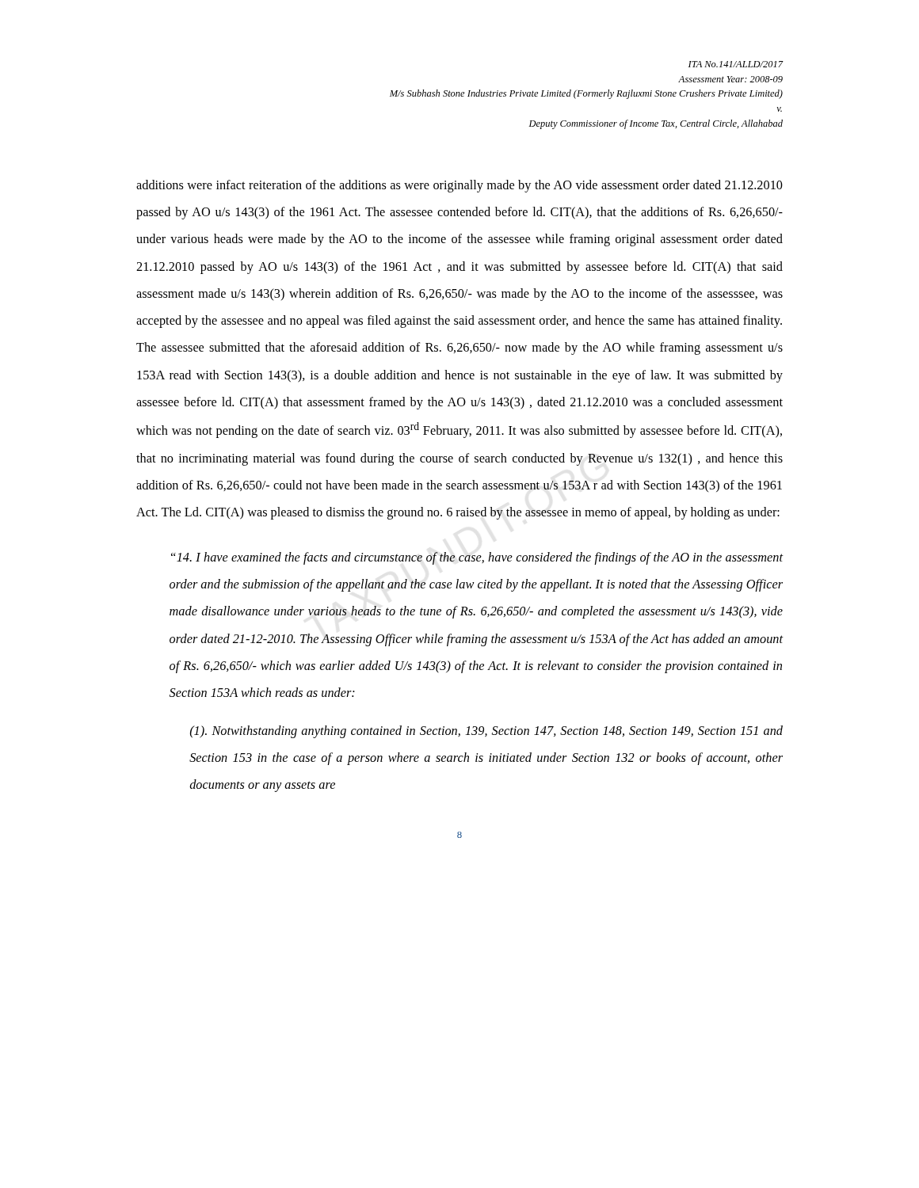TAXPUNDIT.ORG
ITA No.141/ALLD/2017
Assessment Year: 2008-09
M/s Subhash Stone Industries Private Limited (Formerly Rajluxmi Stone Crushers Private Limited)
v.
Deputy Commissioner of Income Tax, Central Circle, Allahabad
additions were infact reiteration of the additions as were originally made by the AO vide assessment order dated 21.12.2010 passed by AO u/s 143(3) of the 1961 Act. The assessee contended before ld. CIT(A), that the additions of Rs. 6,26,650/- under various heads were made by the AO to the income of the assessee while framing original assessment order dated 21.12.2010 passed by AO u/s 143(3) of the 1961 Act , and it was submitted by assessee before ld. CIT(A) that said assessment made u/s 143(3) wherein addition of Rs. 6,26,650/- was made by the AO to the income of the assesssee, was accepted by the assessee and no appeal was filed against the said assessment order, and hence the same has attained finality. The assessee submitted that the aforesaid addition of Rs. 6,26,650/- now made by the AO while framing assessment u/s 153A read with Section 143(3), is a double addition and hence is not sustainable in the eye of law. It was submitted by assessee before ld. CIT(A) that assessment framed by the AO u/s 143(3) , dated 21.12.2010 was a concluded assessment which was not pending on the date of search viz. 03rd February, 2011. It was also submitted by assessee before ld. CIT(A), that no incriminating material was found during the course of search conducted by Revenue u/s 132(1) , and hence this addition of Rs. 6,26,650/- could not have been made in the search assessment u/s 153A r ad with Section 143(3) of the 1961 Act. The Ld. CIT(A) was pleased to dismiss the ground no. 6 raised by the assessee in memo of appeal, by holding as under:
“14. I have examined the facts and circumstance of the case, have considered the findings of the AO in the assessment order and the submission of the appellant and the case law cited by the appellant. It is noted that the Assessing Officer made disallowance under various heads to the tune of Rs. 6,26,650/- and completed the assessment u/s 143(3), vide order dated 21-12-2010. The Assessing Officer while framing the assessment u/s 153A of the Act has added an amount of Rs. 6,26,650/- which was earlier added U/s 143(3) of the Act. It is relevant to consider the provision contained in Section 153A which reads as under:
(1). Notwithstanding anything contained in Section, 139, Section 147, Section 148, Section 149, Section 151 and Section 153 in the case of a person where a search is initiated under Section 132 or books of account, other documents or any assets are
8